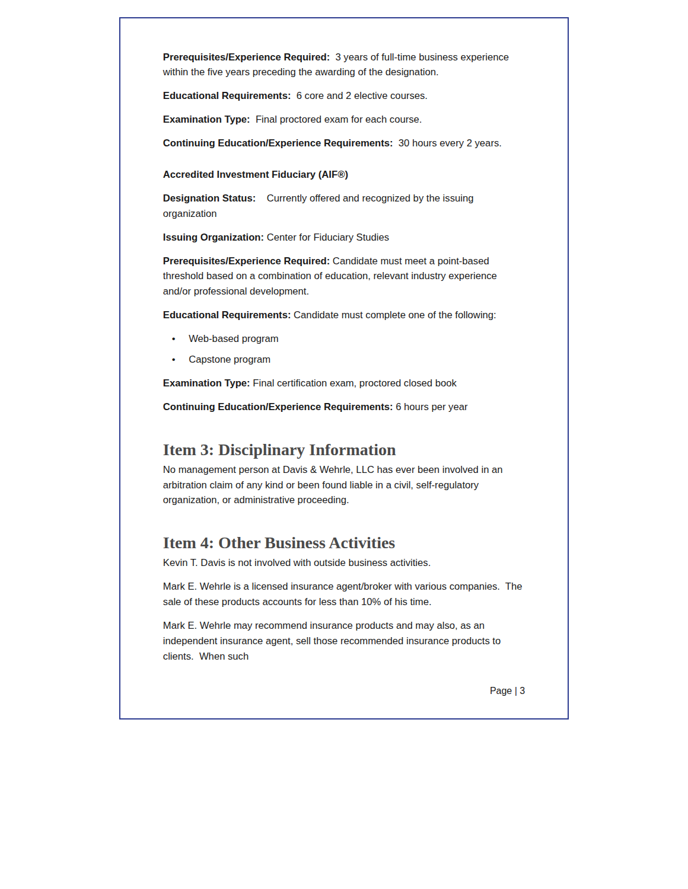Prerequisites/Experience Required: 3 years of full-time business experience within the five years preceding the awarding of the designation.
Educational Requirements: 6 core and 2 elective courses.
Examination Type: Final proctored exam for each course.
Continuing Education/Experience Requirements: 30 hours every 2 years.
Accredited Investment Fiduciary (AIF®)
Designation Status: Currently offered and recognized by the issuing organization
Issuing Organization: Center for Fiduciary Studies
Prerequisites/Experience Required: Candidate must meet a point-based threshold based on a combination of education, relevant industry experience and/or professional development.
Educational Requirements: Candidate must complete one of the following:
Web-based program
Capstone program
Examination Type: Final certification exam, proctored closed book
Continuing Education/Experience Requirements: 6 hours per year
Item 3: Disciplinary Information
No management person at Davis & Wehrle, LLC has ever been involved in an arbitration claim of any kind or been found liable in a civil, self-regulatory organization, or administrative proceeding.
Item 4: Other Business Activities
Kevin T. Davis is not involved with outside business activities.
Mark E. Wehrle is a licensed insurance agent/broker with various companies. The sale of these products accounts for less than 10% of his time.
Mark E. Wehrle may recommend insurance products and may also, as an independent insurance agent, sell those recommended insurance products to clients. When such
Page | 3